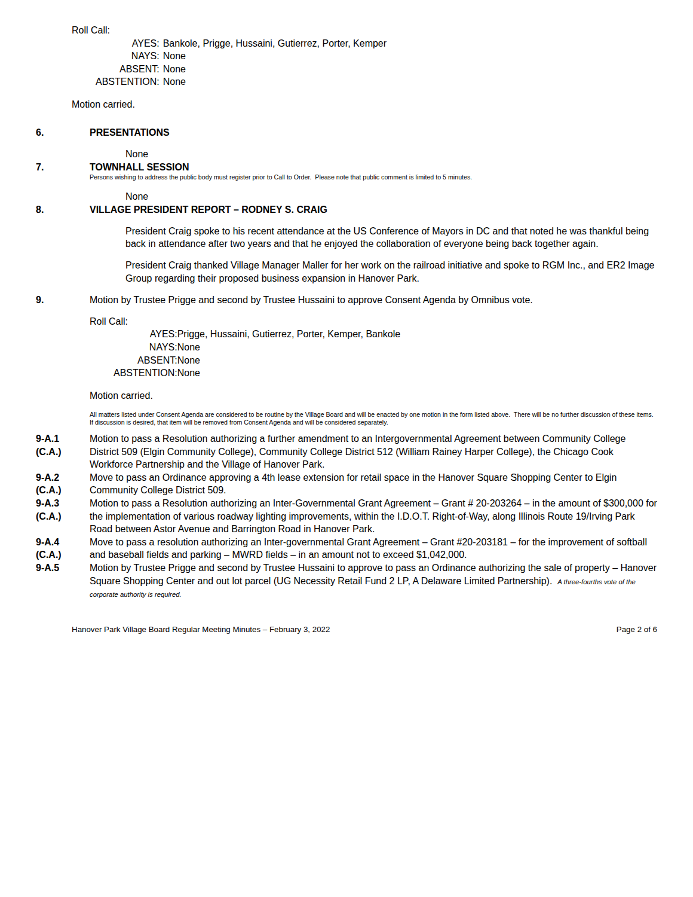Roll Call:
| AYES: | Bankole, Prigge, Hussaini, Gutierrez, Porter, Kemper |
| NAYS: | None |
| ABSENT: | None |
| ABSTENTION: | None |
Motion carried.
| 6. | PRESENTATIONS None |
| 7. | TOWNHALL SESSION Persons wishing to address the public body must register prior to Call to Order. Please note that public comment is limited to 5 minutes. None |
| 8. | VILLAGE PRESIDENT REPORT – RODNEY S. CRAIG President Craig spoke to his recent attendance at the US Conference of Mayors in DC and that noted he was thankful being back in attendance after two years and that he enjoyed the collaboration of everyone being back together again. President Craig thanked Village Manager Maller for her work on the railroad initiative and spoke to RGM Inc., and ER2 Image Group regarding their proposed business expansion in Hanover Park. |
| 9. | Motion by Trustee Prigge and second by Trustee Hussaini to approve Consent Agenda by Omnibus vote. Roll Call: / AYES: / Prigge, Hussaini, Gutierrez, Porter, Kemper, Bankole / / NAYS: / None / / ABSENT: / None / / ABSTENTION: / None / Motion carried. All matters listed under Consent Agenda are considered to be routine by the Village Board and will be enacted by one motion in the form listed above. There will be no further discussion of these items. If discussion is desired, that item will be removed from Consent Agenda and will be considered separately. |
| 9-A.1 (C.A.) | Motion to pass a Resolution authorizing a further amendment to an Intergovernmental Agreement between Community College District 509 (Elgin Community College), Community College District 512 (William Rainey Harper College), the Chicago Cook Workforce Partnership and the Village of Hanover Park. |
| 9-A.2 (C.A.) | Move to pass an Ordinance approving a 4th lease extension for retail space in the Hanover Square Shopping Center to Elgin Community College District 509. |
| 9-A.3 (C.A.) | Motion to pass a Resolution authorizing an Inter-Governmental Grant Agreement – Grant # 20-203264 – in the amount of $300,000 for the implementation of various roadway lighting improvements, within the I.D.O.T. Right-of-Way, along Illinois Route 19/Irving Park Road between Astor Avenue and Barrington Road in Hanover Park. |
| 9-A.4 (C.A.) | Move to pass a resolution authorizing an Inter-governmental Grant Agreement – Grant #20-203181 – for the improvement of softball and baseball fields and parking – MWRD fields – in an amount not to exceed $1,042,000. |
| 9-A.5 | Motion by Trustee Prigge and second by Trustee Hussaini to approve to pass an Ordinance authorizing the sale of property – Hanover Square Shopping Center and out lot parcel (UG Necessity Retail Fund 2 LP, A Delaware Limited Partnership). A three-fourths vote of the corporate authority is required. |
Hanover Park Village Board Regular Meeting Minutes – February 3, 2022 Page 2 of 6